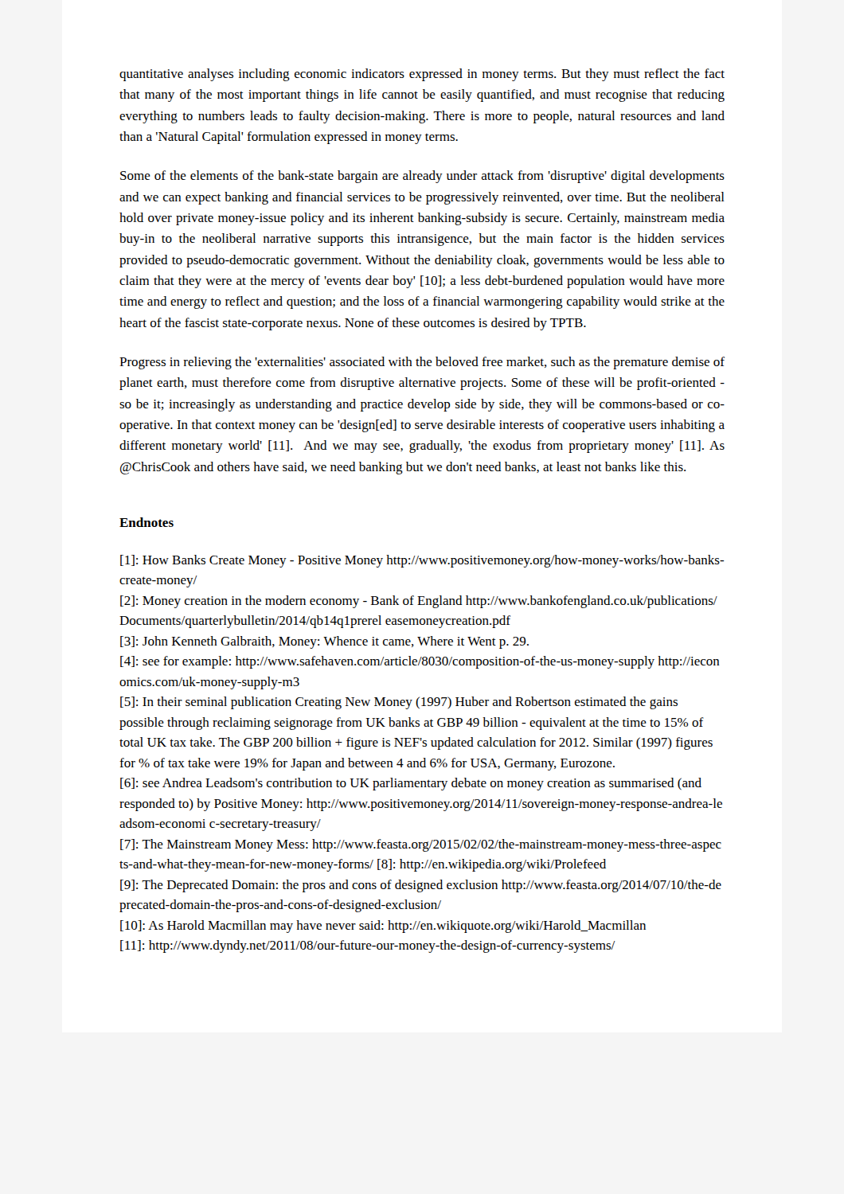quantitative analyses including economic indicators expressed in money terms. But they must reflect the fact that many of the most important things in life cannot be easily quantified, and must recognise that reducing everything to numbers leads to faulty decision-making. There is more to people, natural resources and land than a 'Natural Capital' formulation expressed in money terms.
Some of the elements of the bank-state bargain are already under attack from 'disruptive' digital developments and we can expect banking and financial services to be progressively reinvented, over time. But the neoliberal hold over private money-issue policy and its inherent banking-subsidy is secure. Certainly, mainstream media buy-in to the neoliberal narrative supports this intransigence, but the main factor is the hidden services provided to pseudo-democratic government. Without the deniability cloak, governments would be less able to claim that they were at the mercy of 'events dear boy' [10]; a less debt-burdened population would have more time and energy to reflect and question; and the loss of a financial warmongering capability would strike at the heart of the fascist state-corporate nexus. None of these outcomes is desired by TPTB.
Progress in relieving the 'externalities' associated with the beloved free market, such as the premature demise of planet earth, must therefore come from disruptive alternative projects. Some of these will be profit-oriented - so be it; increasingly as understanding and practice develop side by side, they will be commons-based or co-operative. In that context money can be 'design[ed] to serve desirable interests of cooperative users inhabiting a different monetary world' [11]. And we may see, gradually, 'the exodus from proprietary money' [11]. As @ChrisCook and others have said, we need banking but we don't need banks, at least not banks like this.
Endnotes
[1]: How Banks Create Money - Positive Money http://www.positivemoney.org/how-money-works/how-banks-create-money/
[2]: Money creation in the modern economy - Bank of England http://www.bankofengland.co.uk/publications/Documents/quarterlybulletin/2014/qb14q1prerel easemoneycreation.pdf
[3]: John Kenneth Galbraith, Money: Whence it came, Where it Went p. 29.
[4]: see for example: http://www.safehaven.com/article/8030/composition-of-the-us-money-supply http://ieconomics.com/uk-money-supply-m3
[5]: In their seminal publication Creating New Money (1997) Huber and Robertson estimated the gains possible through reclaiming seignorage from UK banks at GBP 49 billion - equivalent at the time to 15% of total UK tax take. The GBP 200 billion + figure is NEF's updated calculation for 2012. Similar (1997) figures for % of tax take were 19% for Japan and between 4 and 6% for USA, Germany, Eurozone.
[6]: see Andrea Leadsom's contribution to UK parliamentary debate on money creation as summarised (and responded to) by Positive Money: http://www.positivemoney.org/2014/11/sovereign-money-response-andrea-leadsom-economi c-secretary-treasury/
[7]: The Mainstream Money Mess: http://www.feasta.org/2015/02/02/the-mainstream-money-mess-three-aspects-and-what-they-mean-for-new-money-forms/ [8]: http://en.wikipedia.org/wiki/Prolefeed
[9]: The Deprecated Domain: the pros and cons of designed exclusion http://www.feasta.org/2014/07/10/the-deprecated-domain-the-pros-and-cons-of-designed-exclusion/
[10]: As Harold Macmillan may have never said: http://en.wikiquote.org/wiki/Harold_Macmillan
[11]: http://www.dyndy.net/2011/08/our-future-our-money-the-design-of-currency-systems/